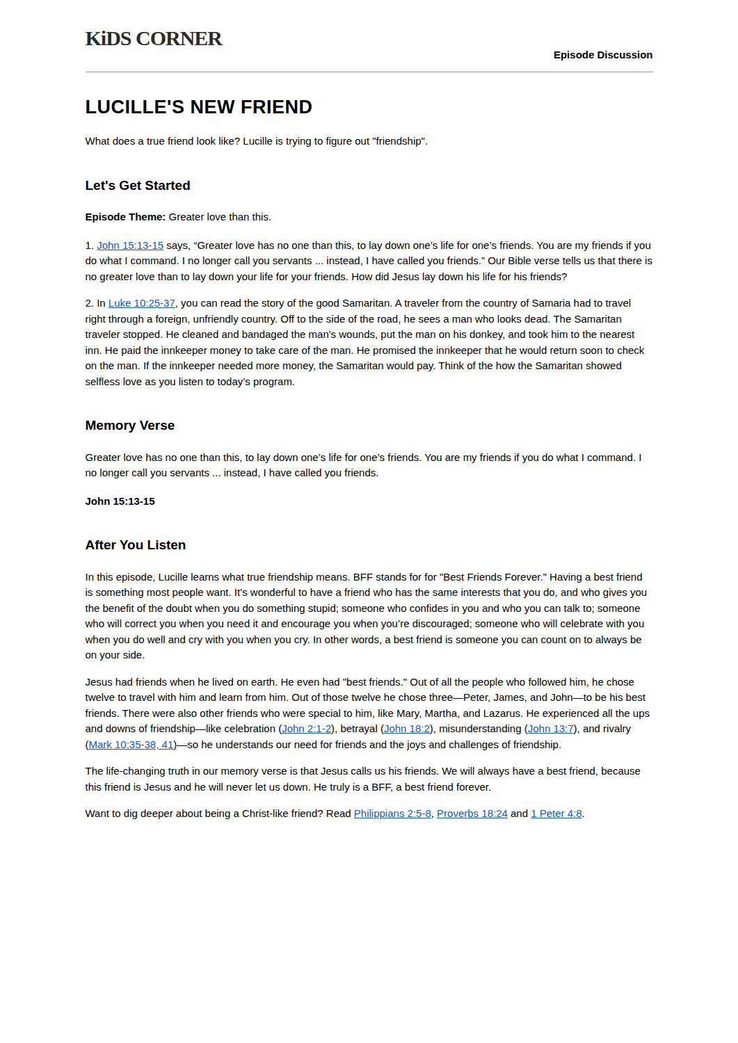KiDS CORNER
Episode Discussion
LUCILLE'S NEW FRIEND
What does a true friend look like? Lucille is trying to figure out "friendship".
Let's Get Started
Episode Theme: Greater love than this.
1. John 15:13-15 says, “Greater love has no one than this, to lay down one’s life for one’s friends. You are my friends if you do what I command. I no longer call you servants ... instead, I have called you friends.” Our Bible verse tells us that there is no greater love than to lay down your life for your friends. How did Jesus lay down his life for his friends?
2. In Luke 10:25-37, you can read the story of the good Samaritan. A traveler from the country of Samaria had to travel right through a foreign, unfriendly country. Off to the side of the road, he sees a man who looks dead. The Samaritan traveler stopped. He cleaned and bandaged the man's wounds, put the man on his donkey, and took him to the nearest inn. He paid the innkeeper money to take care of the man. He promised the innkeeper that he would return soon to check on the man. If the innkeeper needed more money, the Samaritan would pay. Think of the how the Samaritan showed selfless love as you listen to today’s program.
Memory Verse
Greater love has no one than this, to lay down one’s life for one’s friends. You are my friends if you do what I command. I no longer call you servants ... instead, I have called you friends.
John 15:13-15
After You Listen
In this episode, Lucille learns what true friendship means. BFF stands for for "Best Friends Forever." Having a best friend is something most people want. It’s wonderful to have a friend who has the same interests that you do, and who gives you the benefit of the doubt when you do something stupid; someone who confides in you and who you can talk to; someone who will correct you when you need it and encourage you when you’re discouraged; someone who will celebrate with you when you do well and cry with you when you cry. In other words, a best friend is someone you can count on to always be on your side.
Jesus had friends when he lived on earth. He even had "best friends." Out of all the people who followed him, he chose twelve to travel with him and learn from him. Out of those twelve he chose three—Peter, James, and John—to be his best friends. There were also other friends who were special to him, like Mary, Martha, and Lazarus. He experienced all the ups and downs of friendship—like celebration (John 2:1-2), betrayal (John 18:2), misunderstanding (John 13:7), and rivalry (Mark 10:35-38, 41)—so he understands our need for friends and the joys and challenges of friendship.
The life-changing truth in our memory verse is that Jesus calls us his friends. We will always have a best friend, because this friend is Jesus and he will never let us down. He truly is a BFF, a best friend forever.
Want to dig deeper about being a Christ-like friend? Read Philippians 2:5-8, Proverbs 18:24 and 1 Peter 4:8.